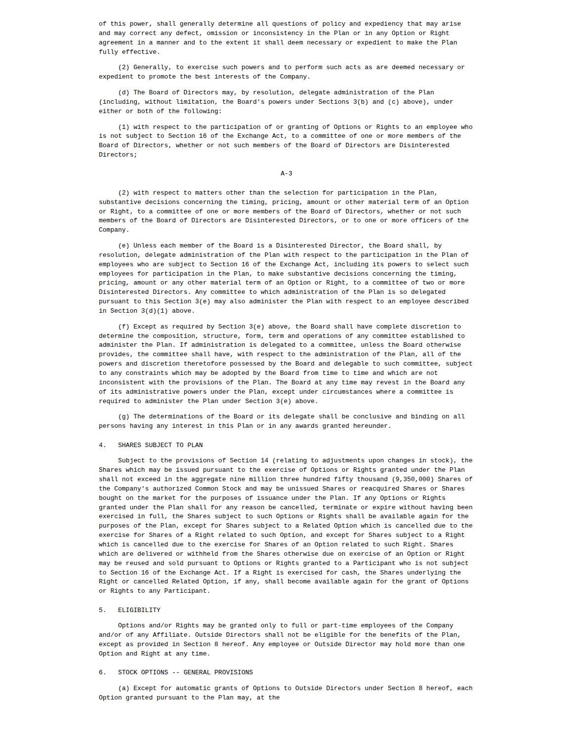of this power, shall generally determine all questions of policy and expediency that may arise and may correct any defect, omission or inconsistency in the Plan or in any Option or Right agreement in a manner and to the extent it shall deem necessary or expedient to make the Plan fully effective.
(2) Generally, to exercise such powers and to perform such acts as are deemed necessary or expedient to promote the best interests of the Company.
(d) The Board of Directors may, by resolution, delegate administration of the Plan (including, without limitation, the Board's powers under Sections 3(b) and (c) above), under either or both of the following:
(1) with respect to the participation of or granting of Options or Rights to an employee who is not subject to Section 16 of the Exchange Act, to a committee of one or more members of the Board of Directors, whether or not such members of the Board of Directors are Disinterested Directors;
A-3
(2) with respect to matters other than the selection for participation in the Plan, substantive decisions concerning the timing, pricing, amount or other material term of an Option or Right, to a committee of one or more members of the Board of Directors, whether or not such members of the Board of Directors are Disinterested Directors, or to one or more officers of the Company.
(e) Unless each member of the Board is a Disinterested Director, the Board shall, by resolution, delegate administration of the Plan with respect to the participation in the Plan of employees who are subject to Section 16 of the Exchange Act, including its powers to select such employees for participation in the Plan, to make substantive decisions concerning the timing, pricing, amount or any other material term of an Option or Right, to a committee of two or more Disinterested Directors. Any committee to which administration of the Plan is so delegated pursuant to this Section 3(e) may also administer the Plan with respect to an employee described in Section 3(d)(1) above.
(f) Except as required by Section 3(e) above, the Board shall have complete discretion to determine the composition, structure, form, term and operations of any committee established to administer the Plan. If administration is delegated to a committee, unless the Board otherwise provides, the committee shall have, with respect to the administration of the Plan, all of the powers and discretion theretofore possessed by the Board and delegable to such committee, subject to any constraints which may be adopted by the Board from time to time and which are not inconsistent with the provisions of the Plan. The Board at any time may revest in the Board any of its administrative powers under the Plan, except under circumstances where a committee is required to administer the Plan under Section 3(e) above.
(g) The determinations of the Board or its delegate shall be conclusive and binding on all persons having any interest in this Plan or in any awards granted hereunder.
4. SHARES SUBJECT TO PLAN
Subject to the provisions of Section 14 (relating to adjustments upon changes in stock), the Shares which may be issued pursuant to the exercise of Options or Rights granted under the Plan shall not exceed in the aggregate nine million three hundred fifty thousand (9,350,000) Shares of the Company's authorized Common Stock and may be unissued Shares or reacquired Shares or Shares bought on the market for the purposes of issuance under the Plan. If any Options or Rights granted under the Plan shall for any reason be cancelled, terminate or expire without having been exercised in full, the Shares subject to such Options or Rights shall be available again for the purposes of the Plan, except for Shares subject to a Related Option which is cancelled due to the exercise for Shares of a Right related to such Option, and except for Shares subject to a Right which is cancelled due to the exercise for Shares of an Option related to such Right. Shares which are delivered or withheld from the Shares otherwise due on exercise of an Option or Right may be reused and sold pursuant to Options or Rights granted to a Participant who is not subject to Section 16 of the Exchange Act. If a Right is exercised for cash, the Shares underlying the Right or cancelled Related Option, if any, shall become available again for the grant of Options or Rights to any Participant.
5. ELIGIBILITY
Options and/or Rights may be granted only to full or part-time employees of the Company and/or of any Affiliate. Outside Directors shall not be eligible for the benefits of the Plan, except as provided in Section 8 hereof. Any employee or Outside Director may hold more than one Option and Right at any time.
6. STOCK OPTIONS -- GENERAL PROVISIONS
(a) Except for automatic grants of Options to Outside Directors under Section 8 hereof, each Option granted pursuant to the Plan may, at the